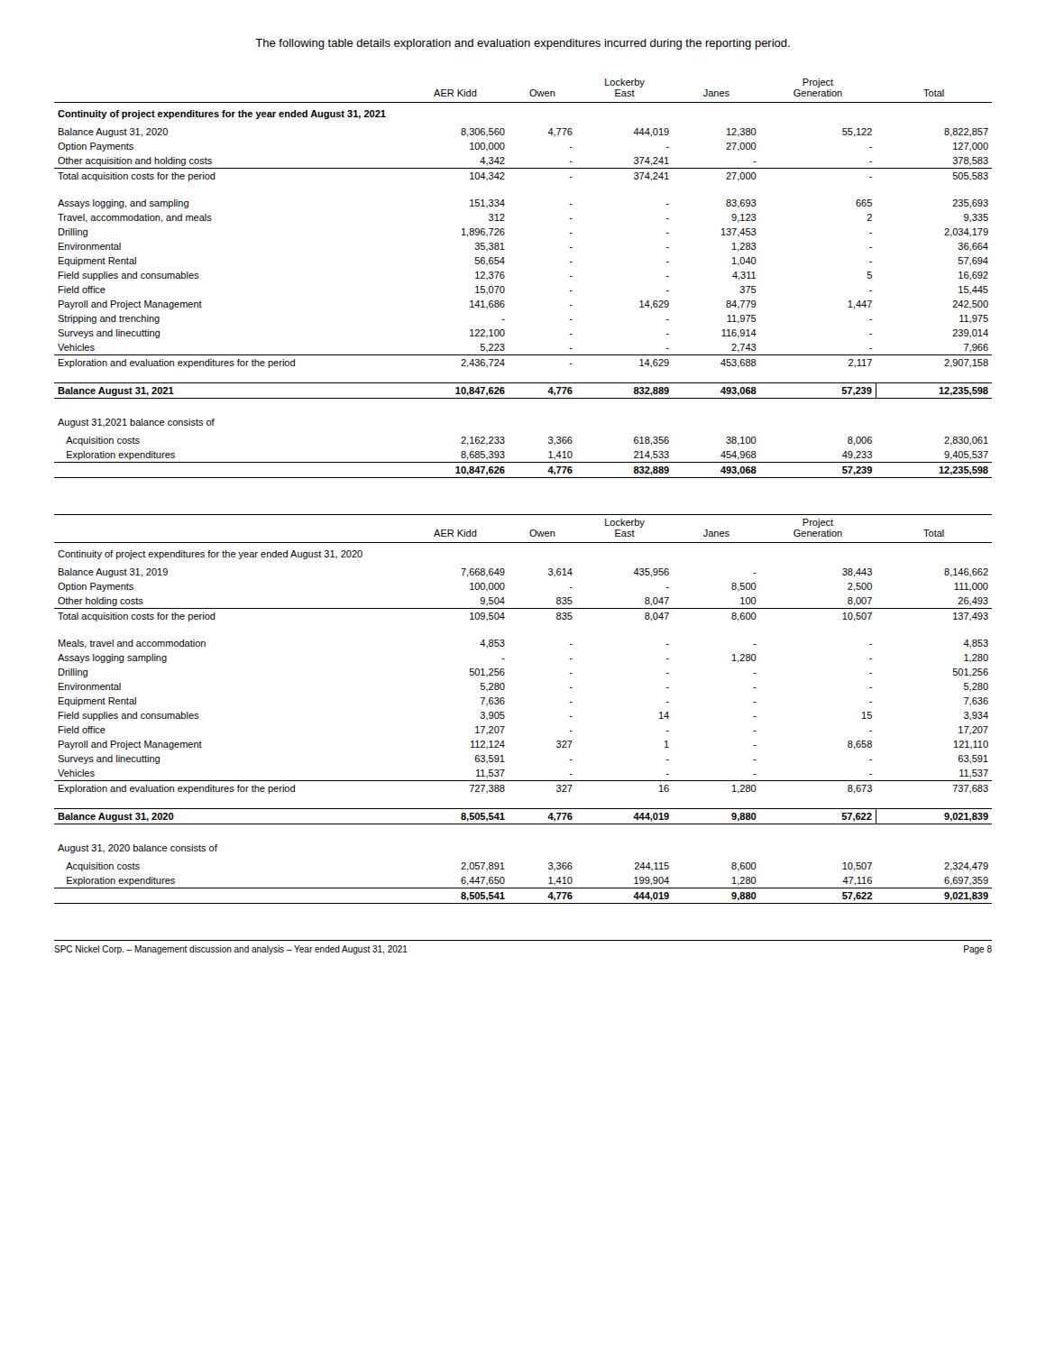The following table details exploration and evaluation expenditures incurred during the reporting period.
| | AER Kidd | Owen | Lockerby East | Janes | Project Generation | Total |
| --- | --- | --- | --- | --- | --- | --- |
| Continuity of project expenditures for the year ended August 31, 2021 |
| Balance August 31, 2020 | 8,306,560 | 4,776 | 444,019 | 12,380 | 55,122 | 8,822,857 |
| Option Payments | 100,000 | - | - | 27,000 | - | 127,000 |
| Other acquisition and holding costs | 4,342 | - | 374,241 | - | - | 378,583 |
| Total acquisition costs for the period | 104,342 | - | 374,241 | 27,000 | - | 505,583 |
| Assays logging, and sampling | 151,334 | - | - | 83,693 | 665 | 235,693 |
| Travel, accommodation, and meals | 312 | - | - | 9,123 | 2 | 9,335 |
| Drilling | 1,896,726 | - | - | 137,453 | - | 2,034,179 |
| Environmental | 35,381 | - | - | 1,283 | - | 36,664 |
| Equipment Rental | 56,654 | - | - | 1,040 | - | 57,694 |
| Field supplies and consumables | 12,376 | - | - | 4,311 | 5 | 16,692 |
| Field office | 15,070 | - | - | 375 | - | 15,445 |
| Payroll and Project Management | 141,686 | - | 14,629 | 84,779 | 1,447 | 242,500 |
| Stripping and trenching | - | - | - | 11,975 | - | 11,975 |
| Surveys and linecutting | 122,100 | - | - | 116,914 | - | 239,014 |
| Vehicles | 5,223 | - | - | 2,743 | - | 7,966 |
| Exploration and evaluation expenditures for the period | 2,436,724 | - | 14,629 | 453,688 | 2,117 | 2,907,158 |
| Balance August 31, 2021 | 10,847,626 | 4,776 | 832,889 | 493,068 | 57,239 | 12,235,598 |
| August 31,2021 balance consists of |
| Acquisition costs | 2,162,233 | 3,366 | 618,356 | 38,100 | 8,006 | 2,830,061 |
| Exploration expenditures | 8,685,393 | 1,410 | 214,533 | 454,968 | 49,233 | 9,405,537 |
| | 10,847,626 | 4,776 | 832,889 | 493,068 | 57,239 | 12,235,598 |
| | AER Kidd | Owen | Lockerby East | Janes | Project Generation | Total |
| --- | --- | --- | --- | --- | --- | --- |
| Continuity of project expenditures for the year ended August 31, 2020 |
| Balance August 31, 2019 | 7,668,649 | 3,614 | 435,956 | - | 38,443 | 8,146,662 |
| Option Payments | 100,000 | - | - | 8,500 | 2,500 | 111,000 |
| Other holding costs | 9,504 | 835 | 8,047 | 100 | 8,007 | 26,493 |
| Total acquisition costs for the period | 109,504 | 835 | 8,047 | 8,600 | 10,507 | 137,493 |
| Meals, travel and accommodation | 4,853 | - | - | - | - | 4,853 |
| Assays logging sampling | - | - | - | 1,280 | - | 1,280 |
| Drilling | 501,256 | - | - | - | - | 501,256 |
| Environmental | 5,280 | - | - | - | - | 5,280 |
| Equipment Rental | 7,636 | - | - | - | - | 7,636 |
| Field supplies and consumables | 3,905 | - | 14 | - | 15 | 3,934 |
| Field office | 17,207 | - | - | - | - | 17,207 |
| Payroll and Project Management | 112,124 | 327 | 1 | - | 8,658 | 121,110 |
| Surveys and linecutting | 63,591 | - | - | - | - | 63,591 |
| Vehicles | 11,537 | - | - | - | - | 11,537 |
| Exploration and evaluation expenditures for the period | 727,388 | 327 | 16 | 1,280 | 8,673 | 737,683 |
| Balance August 31, 2020 | 8,505,541 | 4,776 | 444,019 | 9,880 | 57,622 | 9,021,839 |
| August 31, 2020 balance consists of |
| Acquisition costs | 2,057,891 | 3,366 | 244,115 | 8,600 | 10,507 | 2,324,479 |
| Exploration expenditures | 6,447,650 | 1,410 | 199,904 | 1,280 | 47,116 | 6,697,359 |
| | 8,505,541 | 4,776 | 444,019 | 9,880 | 57,622 | 9,021,839 |
SPC Nickel Corp. – Management discussion and analysis – Year ended August 31, 2021 Page 8